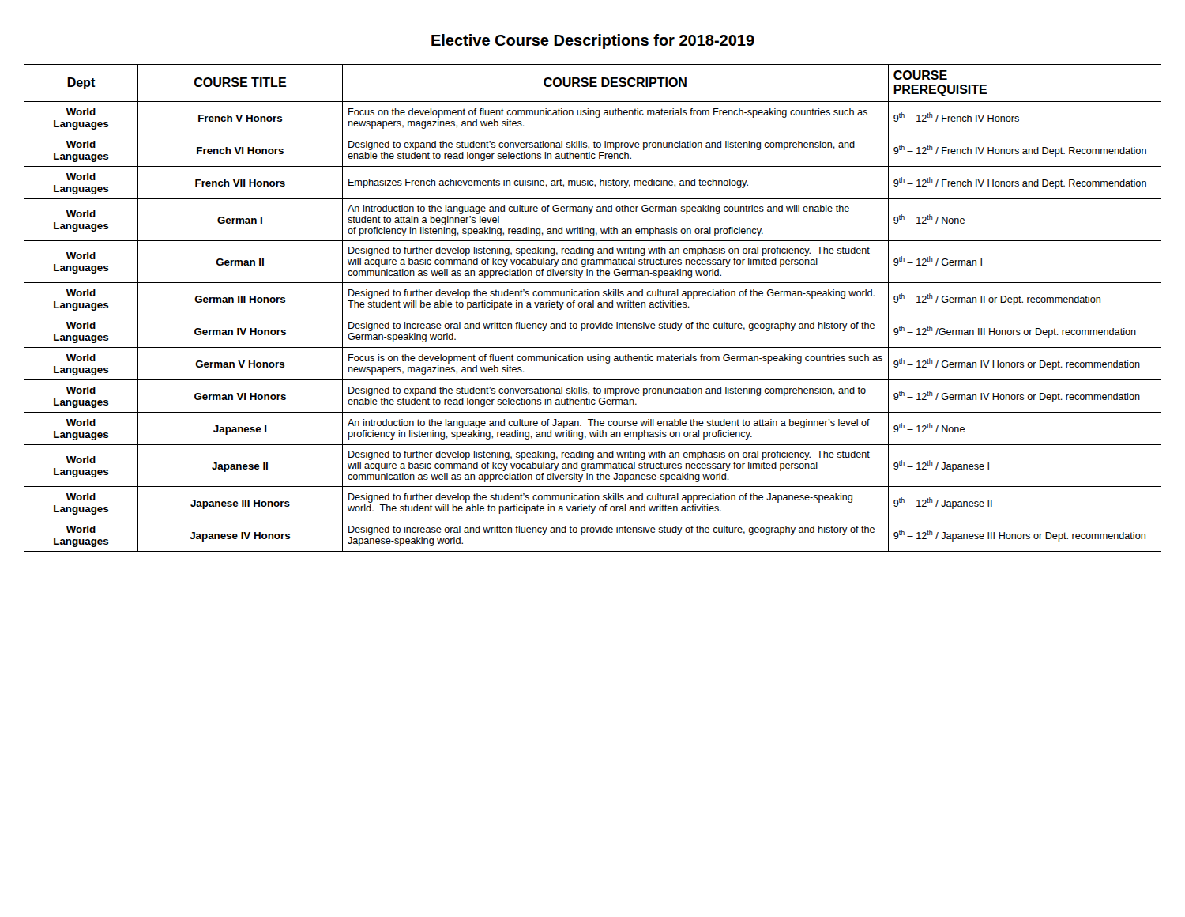Elective Course Descriptions for 2018-2019
| Dept | COURSE TITLE | COURSE DESCRIPTION | COURSE PREREQUISITE |
| --- | --- | --- | --- |
| World Languages | French V Honors | Focus on the development of fluent communication using authentic materials from French-speaking countries such as newspapers, magazines, and web sites. | 9 th – 12 th / French IV Honors |
| World Languages | French VI Honors | Designed to expand the student’s conversational skills, to improve pronunciation and listening comprehension, and enable the student to read longer selections in authentic French. | 9 th – 12 th / French IV Honors and Dept. Recommendation |
| World Languages | French VII Honors | Emphasizes French achievements in cuisine, art, music, history, medicine, and technology. | 9 th – 12 th / French IV Honors and Dept. Recommendation |
| World Languages | German I | An introduction to the language and culture of Germany and other German-speaking countries and will enable the student to attain a beginner’s level of proficiency in listening, speaking, reading, and writing, with an emphasis on oral proficiency. | 9 th – 12 th / None |
| World Languages | German II | Designed to further develop listening, speaking, reading and writing with an emphasis on oral proficiency. The student will acquire a basic command of key vocabulary and grammatical structures necessary for limited personal communication as well as an appreciation of diversity in the German-speaking world. | 9 th – 12 th / German I |
| World Languages | German III Honors | Designed to further develop the student’s communication skills and cultural appreciation of the German-speaking world. The student will be able to participate in a variety of oral and written activities. | 9 th – 12 th / German II or Dept. recommendation |
| World Languages | German IV Honors | Designed to increase oral and written fluency and to provide intensive study of the culture, geography and history of the German-speaking world. | 9 th – 12 th /German III Honors or Dept. recommendation |
| World Languages | German V Honors | Focus is on the development of fluent communication using authentic materials from German-speaking countries such as newspapers, magazines, and web sites. | 9 th – 12 th / German IV Honors or Dept. recommendation |
| World Languages | German VI Honors | Designed to expand the student’s conversational skills, to improve pronunciation and listening comprehension, and to enable the student to read longer selections in authentic German. | 9 th – 12 th / German IV Honors or Dept. recommendation |
| World Languages | Japanese I | An introduction to the language and culture of Japan. The course will enable the student to attain a beginner’s level of proficiency in listening, speaking, reading, and writing, with an emphasis on oral proficiency. | 9 th – 12 th / None |
| World Languages | Japanese II | Designed to further develop listening, speaking, reading and writing with an emphasis on oral proficiency. The student will acquire a basic command of key vocabulary and grammatical structures necessary for limited personal communication as well as an appreciation of diversity in the Japanese-speaking world. | 9 th – 12 th / Japanese I |
| World Languages | Japanese III Honors | Designed to further develop the student’s communication skills and cultural appreciation of the Japanese-speaking world. The student will be able to participate in a variety of oral and written activities. | 9 th – 12 th / Japanese II |
| World Languages | Japanese IV Honors | Designed to increase oral and written fluency and to provide intensive study of the culture, geography and history of the Japanese-speaking world. | 9 th – 12 th / Japanese III Honors or Dept. recommendation |